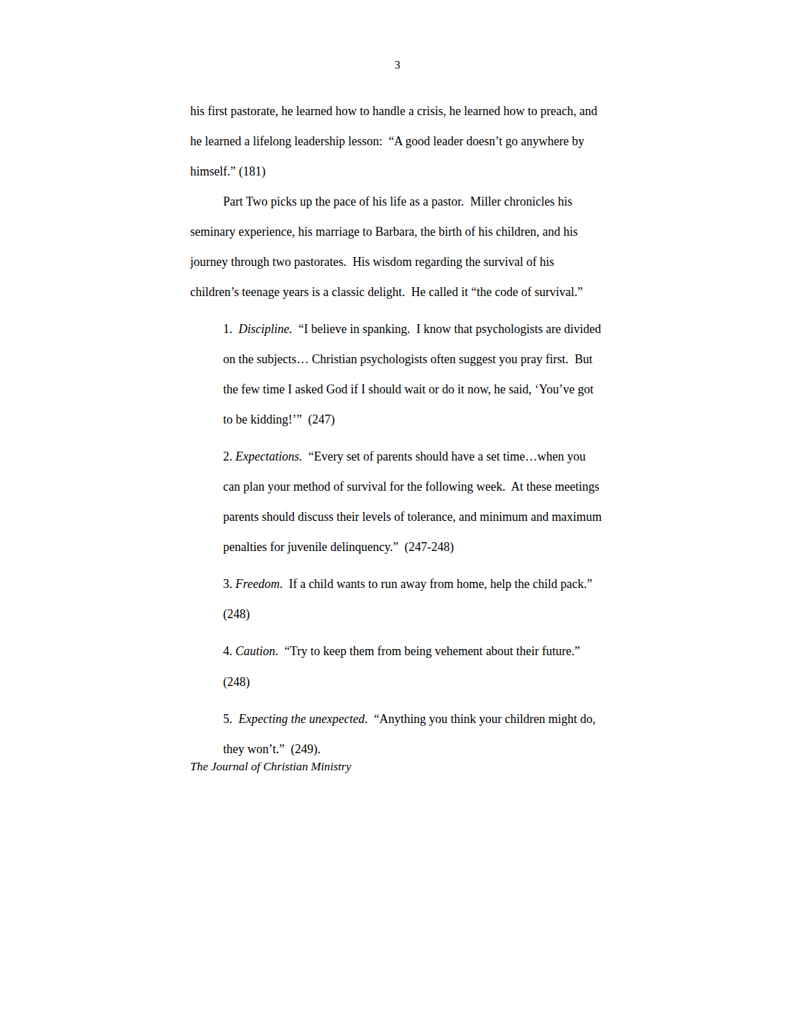3
his first pastorate, he learned how to handle a crisis, he learned how to preach, and he learned a lifelong leadership lesson: “A good leader doesn’t go anywhere by himself.” (181)
Part Two picks up the pace of his life as a pastor. Miller chronicles his seminary experience, his marriage to Barbara, the birth of his children, and his journey through two pastorates. His wisdom regarding the survival of his children’s teenage years is a classic delight. He called it “the code of survival.”
1. Discipline. “I believe in spanking. I know that psychologists are divided on the subjects… Christian psychologists often suggest you pray first. But the few time I asked God if I should wait or do it now, he said, ‘You’ve got to be kidding!’” (247)
2. Expectations. “Every set of parents should have a set time…when you can plan your method of survival for the following week. At these meetings parents should discuss their levels of tolerance, and minimum and maximum penalties for juvenile delinquency.” (247-248)
3. Freedom. If a child wants to run away from home, help the child pack.” (248)
4. Caution. “Try to keep them from being vehement about their future.” (248)
5. Expecting the unexpected. “Anything you think your children might do, they won’t.” (249).
The Journal of Christian Ministry